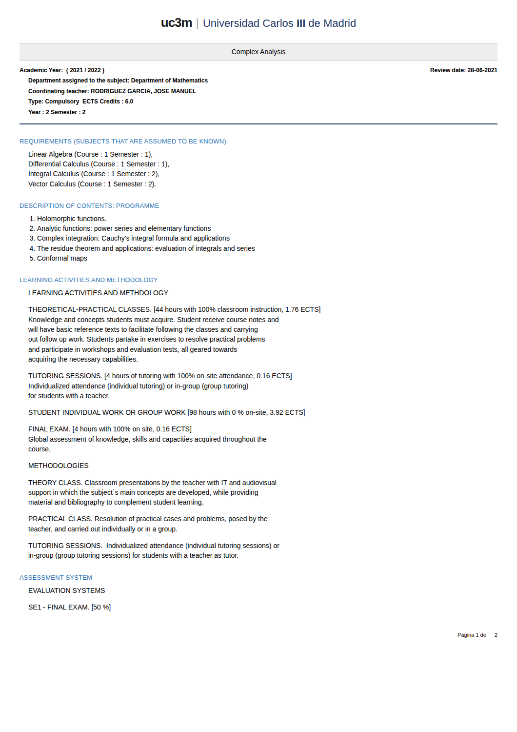uc3m|Universidad Carlos III de Madrid
Complex Analysis
Academic Year: ( 2021 / 2022 ) Review date: 28-06-2021
Department assigned to the subject: Department of Mathematics
Coordinating teacher: RODRIGUEZ GARCIA, JOSE MANUEL
Type: Compulsory ECTS Credits : 6.0
Year : 2 Semester : 2
REQUIREMENTS (SUBJECTS THAT ARE ASSUMED TO BE KNOWN)
Linear Algebra (Course : 1 Semester : 1),
Differential Calculus (Course : 1 Semester : 1),
Integral Calculus (Course : 1 Semester : 2),
Vector Calculus (Course : 1 Semester : 2).
DESCRIPTION OF CONTENTS: PROGRAMME
Holomorphic functions.
Analytic functions: power series and elementary functions
Complex integration: Cauchy's integral formula and applications
The residue theorem and applications: evaluation of integrals and series
Conformal maps
LEARNING ACTIVITIES AND METHODOLOGY
LEARNING ACTIVITIES AND METHDOLOGY
THEORETICAL-PRACTICAL CLASSES. [44 hours with 100% classroom instruction, 1.76 ECTS]
Knowledge and concepts students must acquire. Student receive course notes and
will have basic reference texts to facilitate following the classes and carrying
out follow up work. Students partake in exercises to resolve practical problems
and participate in workshops and evaluation tests, all geared towards
acquiring the necessary capabilities.
TUTORING SESSIONS. [4 hours of tutoring with 100% on-site attendance, 0.16 ECTS]
Individualized attendance (individual tutoring) or in-group (group tutoring)
for students with a teacher.
STUDENT INDIVIDUAL WORK OR GROUP WORK [98 hours with 0 % on-site, 3.92 ECTS]
FINAL EXAM. [4 hours with 100% on site, 0.16 ECTS]
Global assessment of knowledge, skills and capacities acquired throughout the
course.
METHODOLOGIES
THEORY CLASS. Classroom presentations by the teacher with IT and audiovisual
support in which the subject`s main concepts are developed, while providing
material and bibliography to complement student learning.
PRACTICAL CLASS. Resolution of practical cases and problems, posed by the
teacher, and carried out individually or in a group.
TUTORING SESSIONS. Individualized attendance (individual tutoring sessions) or
in-group (group tutoring sessions) for students with a teacher as tutor.
ASSESSMENT SYSTEM
EVALUATION SYSTEMS
SE1 - FINAL EXAM. [50 %]
Página 1 de 2